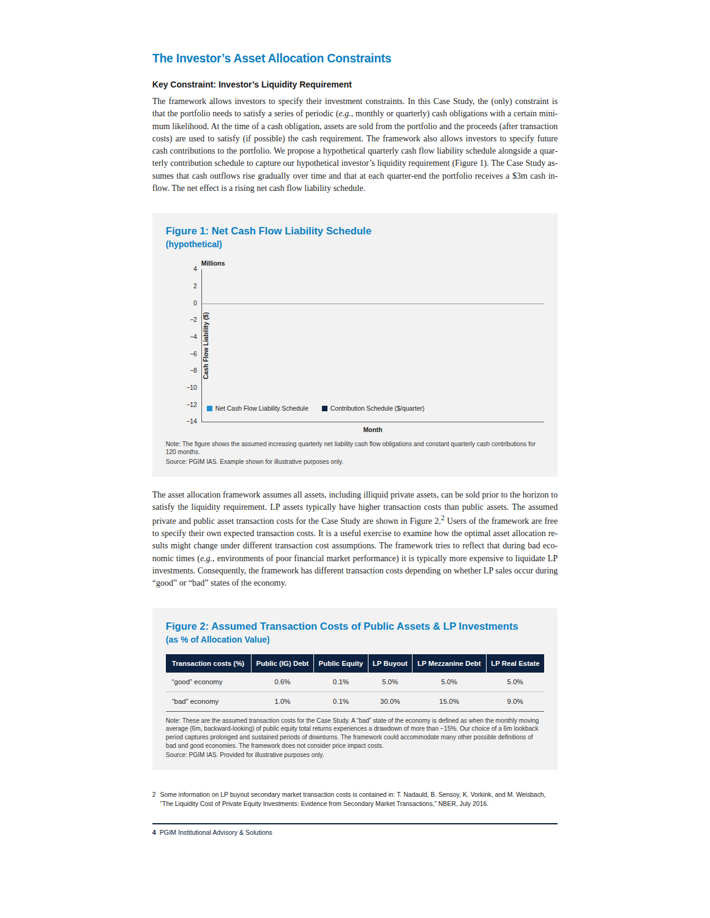The Investor’s Asset Allocation Constraints
Key Constraint: Investor’s Liquidity Requirement
The framework allows investors to specify their investment constraints. In this Case Study, the (only) constraint is that the portfolio needs to satisfy a series of periodic (e.g., monthly or quarterly) cash obligations with a certain minimum likelihood. At the time of a cash obligation, assets are sold from the portfolio and the proceeds (after transaction costs) are used to satisfy (if possible) the cash requirement. The framework also allows investors to specify future cash contributions to the portfolio. We propose a hypothetical quarterly cash flow liability schedule alongside a quarterly contribution schedule to capture our hypothetical investor’s liquidity requirement (Figure 1). The Case Study assumes that cash outflows rise gradually over time and that at each quarter-end the portfolio receives a $3m cash inflow. The net effect is a rising net cash flow liability schedule.
Figure 1: Net Cash Flow Liability Schedule
(hypothetical)
Millions
Cash Flow Liability ($)
4 2 0 −2 −4 −6 −8 −10 −12 −14
Net Cash Flow Liability Schedule Contribution Schedule ($/quarter)
Month
Note: The figure shows the assumed increasing quarterly net liability cash flow obligations and constant quarterly cash contributions for 120 months.
Source: PGIM IAS. Example shown for illustrative purposes only.
The asset allocation framework assumes all assets, including illiquid private assets, can be sold prior to the horizon to satisfy the liquidity requirement. LP assets typically have higher transaction costs than public assets. The assumed private and public asset transaction costs for the Case Study are shown in Figure 2.2 Users of the framework are free to specify their own expected transaction costs. It is a useful exercise to examine how the optimal asset allocation results might change under different transaction cost assumptions. The framework tries to reflect that during bad economic times (e.g., environments of poor financial market performance) it is typically more expensive to liquidate LP investments. Consequently, the framework has different transaction costs depending on whether LP sales occur during “good” or “bad” states of the economy.
Figure 2: Assumed Transaction Costs of Public Assets & LP Investments
(as % of Allocation Value)
| Transaction costs (%) | Public (IG) Debt | Public Equity | LP Buyout | LP Mezzanine Debt | LP Real Estate |
| --- | --- | --- | --- | --- | --- |
| “good” economy | 0.6% | 0.1% | 5.0% | 5.0% | 5.0% |
| “bad” economy | 1.0% | 0.1% | 30.0% | 15.0% | 9.0% |
Note: These are the assumed transaction costs for the Case Study. A “bad” state of the economy is defined as when the monthly moving average (6m, backward-looking) of public equity total returns experiences a drawdown of more than −15%. Our choice of a 6m lookback period captures prolonged and sustained periods of downturns. The framework could accommodate many other possible definitions of bad and good economies. The framework does not consider price impact costs.
Source: PGIM IAS. Provided for illustrative purposes only.
2 Some information on LP buyout secondary market transaction costs is contained in: T. Nadauld, B. Sensoy, K. Vorkink, and M. Weisbach, “The Liquidity Cost of Private Equity Investments: Evidence from Secondary Market Transactions,” NBER, July 2016.
4 PGIM Institutional Advisory & Solutions